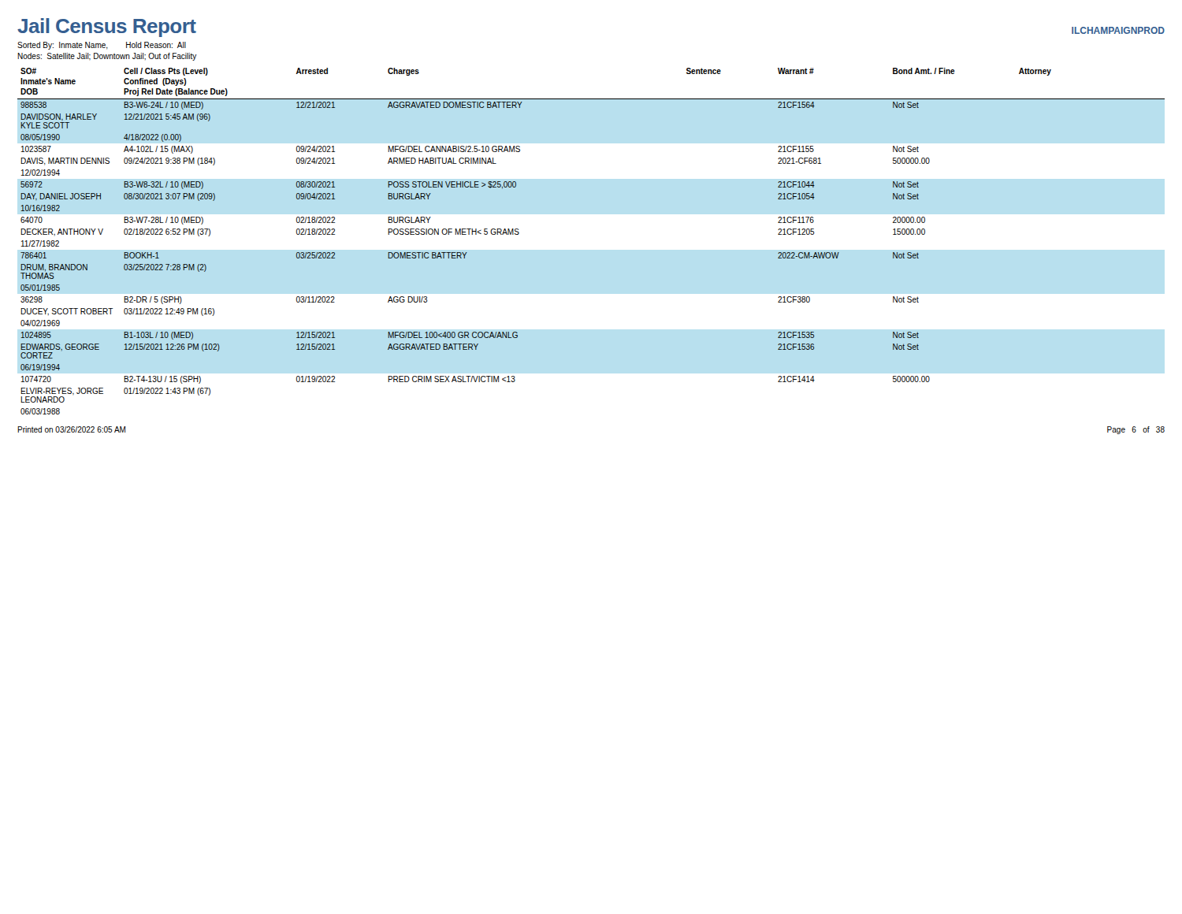ILCHAMPAIGNPROD
Jail Census Report
Sorted By: Inmate Name, Hold Reason: All
Nodes: Satellite Jail; Downtown Jail; Out of Facility
| SO# | Cell / Class Pts (Level) | Arrested | Charges | Sentence | Warrant # | Bond Amt. / Fine | Attorney |
| --- | --- | --- | --- | --- | --- | --- | --- |
| Inmate's Name | Confined (Days) | | | | | | |
| DOB | Proj Rel Date (Balance Due) | | | | | | |
| 988538 | B3-W6-24L / 10 (MED) | 12/21/2021 | AGGRAVATED DOMESTIC BATTERY | | 21CF1564 | Not Set | |
| DAVIDSON, HARLEY KYLE SCOTT | 12/21/2021 5:45 AM (96) | | | | | | |
| 08/05/1990 | 4/18/2022 (0.00) | | | | | | |
| 1023587 | A4-102L / 15 (MAX) | 09/24/2021 | MFG/DEL CANNABIS/2.5-10 GRAMS | | 21CF1155 | Not Set | |
| DAVIS, MARTIN DENNIS | 09/24/2021 9:38 PM (184) | 09/24/2021 | ARMED HABITUAL CRIMINAL | | 2021-CF681 | 500000.00 | |
| 12/02/1994 | | | | | | | |
| 56972 | B3-W8-32L / 10 (MED) | 08/30/2021 | POSS STOLEN VEHICLE > $25,000 | | 21CF1044 | Not Set | |
| DAY, DANIEL JOSEPH | 08/30/2021 3:07 PM (209) | 09/04/2021 | BURGLARY | | 21CF1054 | Not Set | |
| 10/16/1982 | | | | | | | |
| 64070 | B3-W7-28L / 10 (MED) | 02/18/2022 | BURGLARY | | 21CF1176 | 20000.00 | |
| DECKER, ANTHONY V | 02/18/2022 6:52 PM (37) | 02/18/2022 | POSSESSION OF METH< 5 GRAMS | | 21CF1205 | 15000.00 | |
| 11/27/1982 | | | | | | | |
| 786401 | BOOKH-1 | 03/25/2022 | DOMESTIC BATTERY | | 2022-CM-AWOW | Not Set | |
| DRUM, BRANDON THOMAS | 03/25/2022 7:28 PM (2) | | | | | | |
| 05/01/1985 | | | | | | | |
| 36298 | B2-DR / 5 (SPH) | 03/11/2022 | AGG DUI/3 | | 21CF380 | Not Set | |
| DUCEY, SCOTT ROBERT | 03/11/2022 12:49 PM (16) | | | | | | |
| 04/02/1969 | | | | | | | |
| 1024895 | B1-103L / 10 (MED) | 12/15/2021 | MFG/DEL 100<400 GR COCA/ANLG | | 21CF1535 | Not Set | |
| EDWARDS, GEORGE CORTEZ | 12/15/2021 12:26 PM (102) | 12/15/2021 | AGGRAVATED BATTERY | | 21CF1536 | Not Set | |
| 06/19/1994 | | | | | | | |
| 1074720 | B2-T4-13U / 15 (SPH) | 01/19/2022 | PRED CRIM SEX ASLT/VICTIM <13 | | 21CF1414 | 500000.00 | |
| ELVIR-REYES, JORGE LEONARDO | 01/19/2022 1:43 PM (67) | | | | | | |
| 06/03/1988 | | | | | | | |
Printed on 03/26/2022 6:05 AM
Page 6 of 38